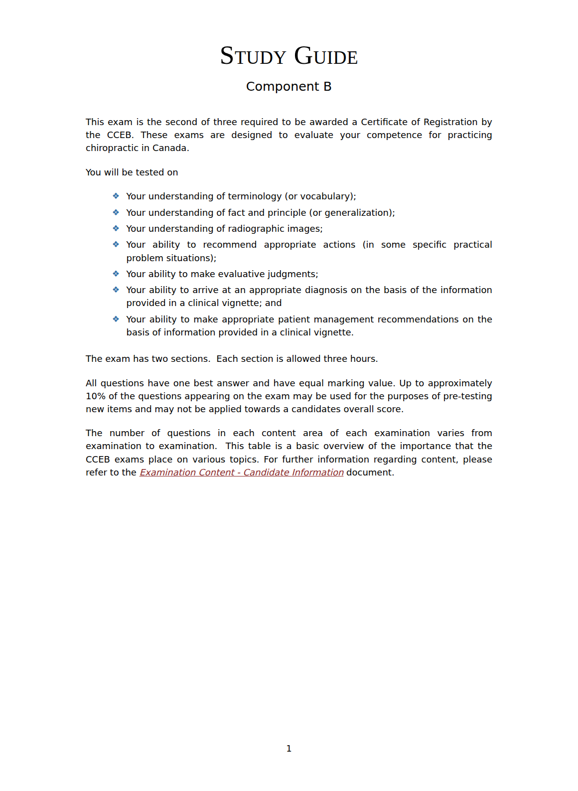Study Guide
Component B
This exam is the second of three required to be awarded a Certificate of Registration by the CCEB. These exams are designed to evaluate your competence for practicing chiropractic in Canada.
You will be tested on
Your understanding of terminology (or vocabulary);
Your understanding of fact and principle (or generalization);
Your understanding of radiographic images;
Your ability to recommend appropriate actions (in some specific practical problem situations);
Your ability to make evaluative judgments;
Your ability to arrive at an appropriate diagnosis on the basis of the information provided in a clinical vignette; and
Your ability to make appropriate patient management recommendations on the basis of information provided in a clinical vignette.
The exam has two sections. Each section is allowed three hours.
All questions have one best answer and have equal marking value. Up to approximately 10% of the questions appearing on the exam may be used for the purposes of pre-testing new items and may not be applied towards a candidates overall score.
The number of questions in each content area of each examination varies from examination to examination. This table is a basic overview of the importance that the CCEB exams place on various topics. For further information regarding content, please refer to the Examination Content - Candidate Information document.
1